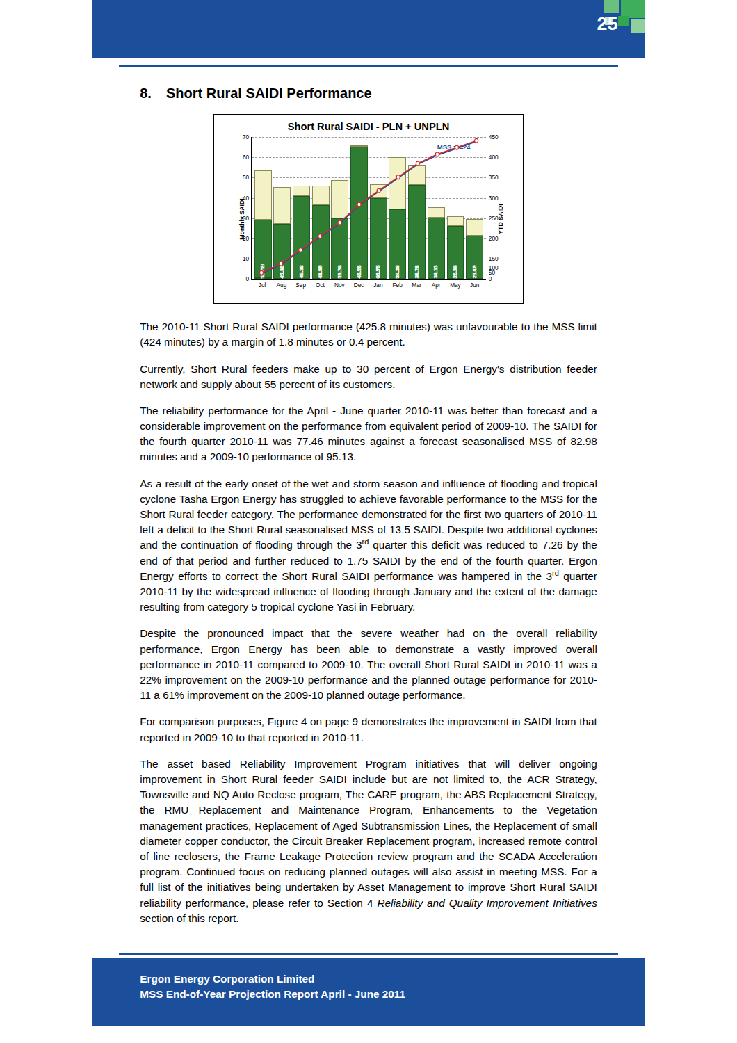25
8. Short Rural SAIDI Performance
Short Rural SAIDI - PLN + UNPLN
Monthly SAIDI
YTD SAIDI
70450
60400
50350
40300
30250
20200
10150
00
100
50
MSS = 424
28.53
27.06
40.88
36.30
29.84
65.26
39.75
34.38
46.26
30.33
25.94
21.19
53.72
45.32
46.11
48.97
58.76
46.51
60.51
56.21
35.73
34.15
31.31
29.67
Jul Aug Sep Oct Nov Dec Jan Feb Mar Apr May Jun
The 2010-11 Short Rural SAIDI performance (425.8 minutes) was unfavourable to the MSS limit (424 minutes) by a margin of 1.8 minutes or 0.4 percent.
Currently, Short Rural feeders make up to 30 percent of Ergon Energy's distribution feeder network and supply about 55 percent of its customers.
The reliability performance for the April - June quarter 2010-11 was better than forecast and a considerable improvement on the performance from equivalent period of 2009-10. The SAIDI for the fourth quarter 2010-11 was 77.46 minutes against a forecast seasonalised MSS of 82.98 minutes and a 2009-10 performance of 95.13.
As a result of the early onset of the wet and storm season and influence of flooding and tropical cyclone Tasha Ergon Energy has struggled to achieve favorable performance to the MSS for the Short Rural feeder category. The performance demonstrated for the first two quarters of 2010-11 left a deficit to the Short Rural seasonalised MSS of 13.5 SAIDI. Despite two additional cyclones and the continuation of flooding through the 3rd quarter this deficit was reduced to 7.26 by the end of that period and further reduced to 1.75 SAIDI by the end of the fourth quarter. Ergon Energy efforts to correct the Short Rural SAIDI performance was hampered in the 3rd quarter 2010-11 by the widespread influence of flooding through January and the extent of the damage resulting from category 5 tropical cyclone Yasi in February.
Despite the pronounced impact that the severe weather had on the overall reliability performance, Ergon Energy has been able to demonstrate a vastly improved overall performance in 2010-11 compared to 2009-10. The overall Short Rural SAIDI in 2010-11 was a 22% improvement on the 2009-10 performance and the planned outage performance for 2010-11 a 61% improvement on the 2009-10 planned outage performance.
For comparison purposes, Figure 4 on page 9 demonstrates the improvement in SAIDI from that reported in 2009-10 to that reported in 2010-11.
The asset based Reliability Improvement Program initiatives that will deliver ongoing improvement in Short Rural feeder SAIDI include but are not limited to, the ACR Strategy, Townsville and NQ Auto Reclose program, The CARE program, the ABS Replacement Strategy, the RMU Replacement and Maintenance Program, Enhancements to the Vegetation management practices, Replacement of Aged Subtransmission Lines, the Replacement of small diameter copper conductor, the Circuit Breaker Replacement program, increased remote control of line reclosers, the Frame Leakage Protection review program and the SCADA Acceleration program. Continued focus on reducing planned outages will also assist in meeting MSS. For a full list of the initiatives being undertaken by Asset Management to improve Short Rural SAIDI reliability performance, please refer to Section 4 Reliability and Quality Improvement Initiatives section of this report.
Ergon Energy Corporation Limited
MSS End-of-Year Projection Report April - June 2011